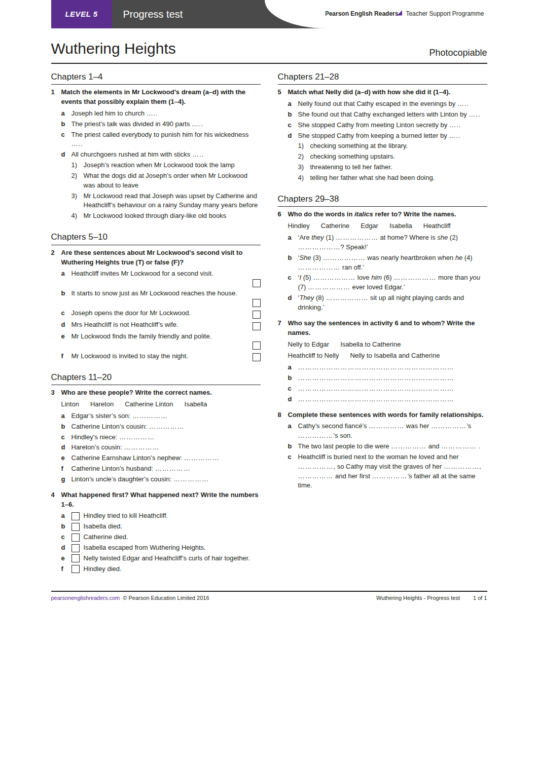LEVEL 5
Progress test
Pearson English Readers Teacher Support Programme
Wuthering Heights
Photocopiable
Chapters 1–4
1
Match the elements in Mr Lockwood’s dream (a–d) with the events that possibly explain them (1–4).
aJoseph led him to church …..
bThe priest’s talk was divided in 490 parts …..
cThe priest called everybody to punish him for his wickedness …..
dAll churchgoers rushed at him with sticks …..
1) Joseph’s reaction when Mr Lockwood took the lamp
2) What the dogs did at Joseph’s order when Mr Lockwood was about to leave
3) Mr Lockwood read that Joseph was upset by Catherine and Heathcliff’s behaviour on a rainy Sunday many years before
4) Mr Lockwood looked through diary-like old books
Chapters 5–10
2
Are these sentences about Mr Lockwood’s second visit to Wuthering Heights true (T) or false (F)?
a Heathcliff invites Mr Lockwood for a second visit.
b It starts to snow just as Mr Lockwood reaches the house.
c Joseph opens the door for Mr Lockwood.
d Mrs Heathcliff is not Heathcliff’s wife.
e Mr Lockwood finds the family friendly and polite.
f Mr Lockwood is invited to stay the night.
Chapters 11–20
3
Who are these people? Write the correct names.
Linton Hareton Catherine Linton Isabella
aEdgar’s sister’s son: ……………
bCatherine Linton’s cousin: ……………
cHindley’s niece: ……………
dHareton’s cousin: ……………
eCatherine Earnshaw Linton’s nephew: ……………
fCatherine Linton’s husband: ……………
gLinton’s uncle’s daughter’s cousin: ……………
4
What happened first? What happened next? Write the numbers 1–6.
a Hindley tried to kill Heathcliff.
b Isabella died.
c Catherine died.
d Isabella escaped from Wuthering Heights.
e Nelly twisted Edgar and Heathcliff’s curls of hair together.
f Hindley died.
Chapters 21–28
5
Match what Nelly did (a–d) with how she did it (1–4).
aNelly found out that Cathy escaped in the evenings by …..
bShe found out that Cathy exchanged letters with Linton by …..
cShe stopped Cathy from meeting Linton secretly by …..
dShe stopped Cathy from keeping a burned letter by …..
1) checking something at the library.
2) checking something upstairs.
3) threatening to tell her father.
4) telling her father what she had been doing.
Chapters 29–38
6
Who do the words in italics refer to? Write the names.
Hindley Catherine Edgar Isabella Heathcliff
a‘Are they (1) ……………… at home? Where is she (2) ………………? Speak!’
b‘She (3) ……………… was nearly heartbroken when he (4) ……………… ran off.’
c‘I (5) ……………… love him (6) ……………… more than you (7) ……………… ever loved Edgar.’
d‘They (8) ……………… sit up all night playing cards and drinking.’
7
Who say the sentences in activity 6 and to whom? Write the names.
Nelly to Edgar Isabella to Catherine
Heathcliff to Nelly Nelly to Isabella and Catherine
a…………………………………………………………
b…………………………………………………………
c…………………………………………………………
d…………………………………………………………
8
Complete these sentences with words for family relationships.
aCathy’s second fiancé’s …………… was her ……………’s ……………’s son.
bThe two last people to die were …………… and …………… .
cHeathcliff is buried next to the woman he loved and her ……………, so Cathy may visit the graves of her ……………, …………… and her first ……………’s father all at the same time.
pearsonenglishreaders.com © Pearson Education Limited 2016
Wuthering Heights - Progress test1 of 1